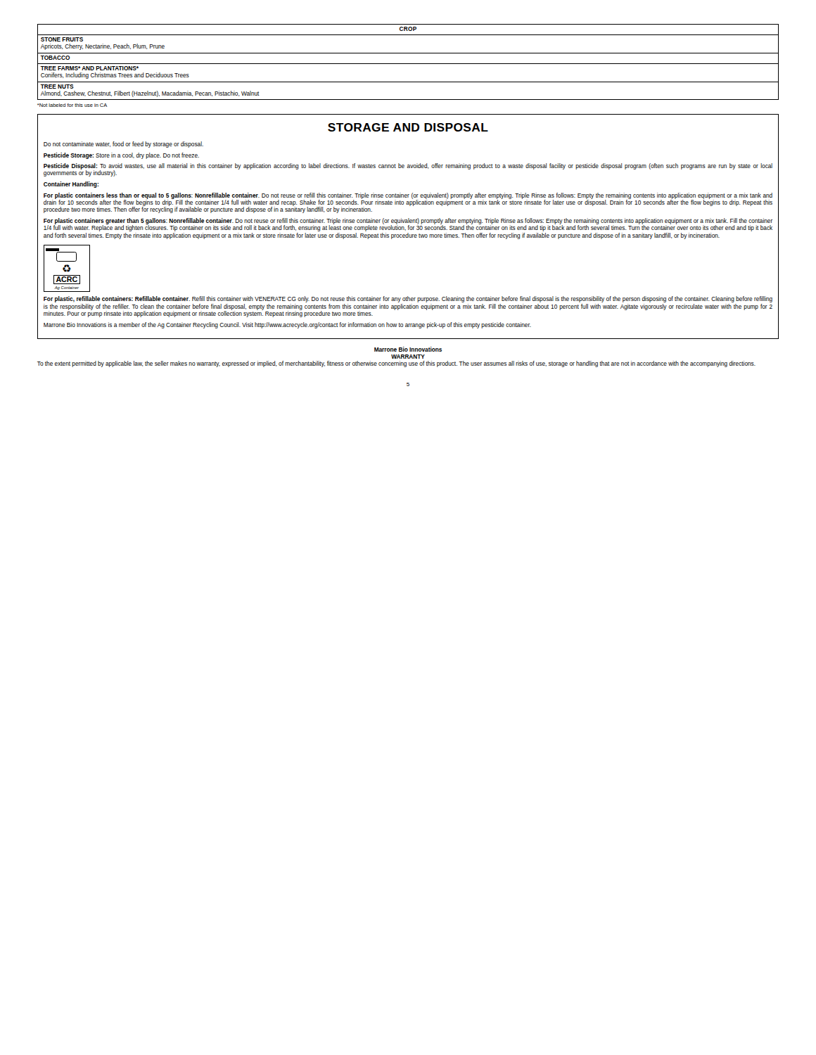| CROP |
| STONE FRUITS Apricots, Cherry, Nectarine, Peach, Plum, Prune |
| TOBACCO |
| TREE FARMS* AND PLANTATIONS* Conifers, Including Christmas Trees and Deciduous Trees |
| TREE NUTS Almond, Cashew, Chestnut, Filbert (Hazelnut), Macadamia, Pecan, Pistachio, Walnut |
*Not labeled for this use in CA
STORAGE AND DISPOSAL
Do not contaminate water, food or feed by storage or disposal.
Pesticide Storage: Store in a cool, dry place. Do not freeze.
Pesticide Disposal: To avoid wastes, use all material in this container by application according to label directions. If wastes cannot be avoided, offer remaining product to a waste disposal facility or pesticide disposal program (often such programs are run by state or local governments or by industry).
Container Handling:
For plastic containers less than or equal to 5 gallons: Nonrefillable container. Do not reuse or refill this container. Triple rinse container (or equivalent) promptly after emptying. Triple Rinse as follows: Empty the remaining contents into application equipment or a mix tank and drain for 10 seconds after the flow begins to drip. Fill the container 1/4 full with water and recap. Shake for 10 seconds. Pour rinsate into application equipment or a mix tank or store rinsate for later use or disposal. Drain for 10 seconds after the flow begins to drip. Repeat this procedure two more times. Then offer for recycling if available or puncture and dispose of in a sanitary landfill, or by incineration.
For plastic containers greater than 5 gallons: Nonrefillable container. Do not reuse or refill this container. Triple rinse container (or equivalent) promptly after emptying. Triple Rinse as follows: Empty the remaining contents into application equipment or a mix tank. Fill the container 1/4 full with water. Replace and tighten closures. Tip container on its side and roll it back and forth, ensuring at least one complete revolution, for 30 seconds. Stand the container on its end and tip it back and forth several times. Turn the container over onto its other end and tip it back and forth several times. Empty the rinsate into application equipment or a mix tank or store rinsate for later use or disposal. Repeat this procedure two more times. Then offer for recycling if available or puncture and dispose of in a sanitary landfill, or by incineration.
♻
ACRC
Ag Container
For plastic, refillable containers: Refillable container. Refill this container with VENERATE CG only. Do not reuse this container for any other purpose. Cleaning the container before final disposal is the responsibility of the person disposing of the container. Cleaning before refilling is the responsibility of the refiller. To clean the container before final disposal, empty the remaining contents from this container into application equipment or a mix tank. Fill the container about 10 percent full with water. Agitate vigorously or recirculate water with the pump for 2 minutes. Pour or pump rinsate into application equipment or rinsate collection system. Repeat rinsing procedure two more times.
Marrone Bio Innovations is a member of the Ag Container Recycling Council. Visit http://www.acrecycle.org/contact for information on how to arrange pick-up of this empty pesticide container.
Marrone Bio Innovations
WARRANTY
To the extent permitted by applicable law, the seller makes no warranty, expressed or implied, of merchantability, fitness or otherwise concerning use of this product. The user assumes all risks of use, storage or handling that are not in accordance with the accompanying directions.
5